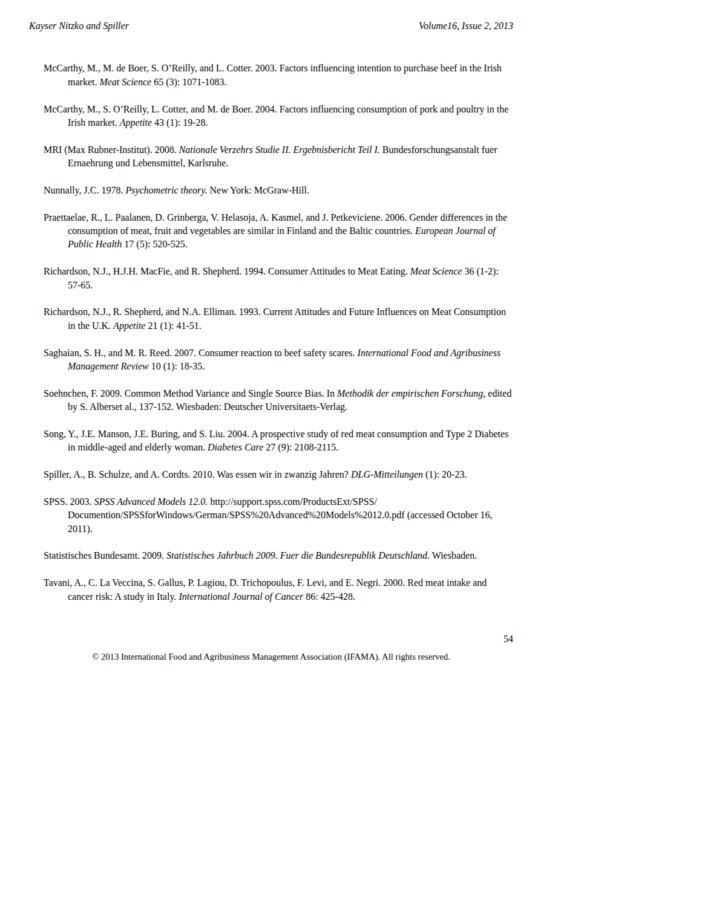Kayser Nitzko and Spiller Volume16, Issue 2, 2013
McCarthy, M., M. de Boer, S. O’Reilly, and L. Cotter. 2003. Factors influencing intention to purchase beef in the Irish market. Meat Science 65 (3): 1071-1083.
McCarthy, M., S. O’Reilly, L. Cotter, and M. de Boer. 2004. Factors influencing consumption of pork and poultry in the Irish market. Appetite 43 (1): 19-28.
MRI (Max Rubner-Institut). 2008. Nationale Verzehrs Studie II. Ergebnisbericht Teil I. Bundesforschungsanstalt fuer Ernaehrung und Lebensmittel, Karlsruhe.
Nunnally, J.C. 1978. Psychometric theory. New York: McGraw-Hill.
Praettaelae, R., L. Paalanen, D. Grinberga, V. Helasoja, A. Kasmel, and J. Petkeviciene. 2006. Gender differences in the consumption of meat, fruit and vegetables are similar in Finland and the Baltic countries. European Journal of Public Health 17 (5): 520-525.
Richardson, N.J., H.J.H. MacFie, and R. Shepherd. 1994. Consumer Attitudes to Meat Eating. Meat Science 36 (1-2): 57-65.
Richardson, N.J., R. Shepherd, and N.A. Elliman. 1993. Current Attitudes and Future Influences on Meat Consumption in the U.K. Appetite 21 (1): 41-51.
Saghaian, S. H., and M. R. Reed. 2007. Consumer reaction to beef safety scares. International Food and Agribusiness Management Review 10 (1): 18-35.
Soehnchen, F. 2009. Common Method Variance and Single Source Bias. In Methodik der empirischen Forschung, edited by S. Alberset al., 137-152. Wiesbaden: Deutscher Universitaets-Verlag.
Song, Y., J.E. Manson, J.E. Buring, and S. Liu. 2004. A prospective study of red meat consumption and Type 2 Diabetes in middle-aged and elderly woman. Diabetes Care 27 (9): 2108-2115.
Spiller, A., B. Schulze, and A. Cordts. 2010. Was essen wir in zwanzig Jahren? DLG-Mitteilungen (1): 20-23.
SPSS. 2003. SPSS Advanced Models 12.0. http://support.spss.com/ProductsExt/SPSS/ Documention/SPSSforWindows/German/SPSS%20Advanced%20Models%2012.0.pdf (accessed October 16, 2011).
Statistisches Bundesamt. 2009. Statistisches Jahrbuch 2009. Fuer die Bundesrepublik Deutschland. Wiesbaden.
Tavani, A., C. La Veccina, S. Gallus, P. Lagiou, D. Trichopoulus, F. Levi, and E. Negri. 2000. Red meat intake and cancer risk: A study in Italy. International Journal of Cancer 86: 425-428.
54
© 2013 International Food and Agribusiness Management Association (IFAMA). All rights reserved.